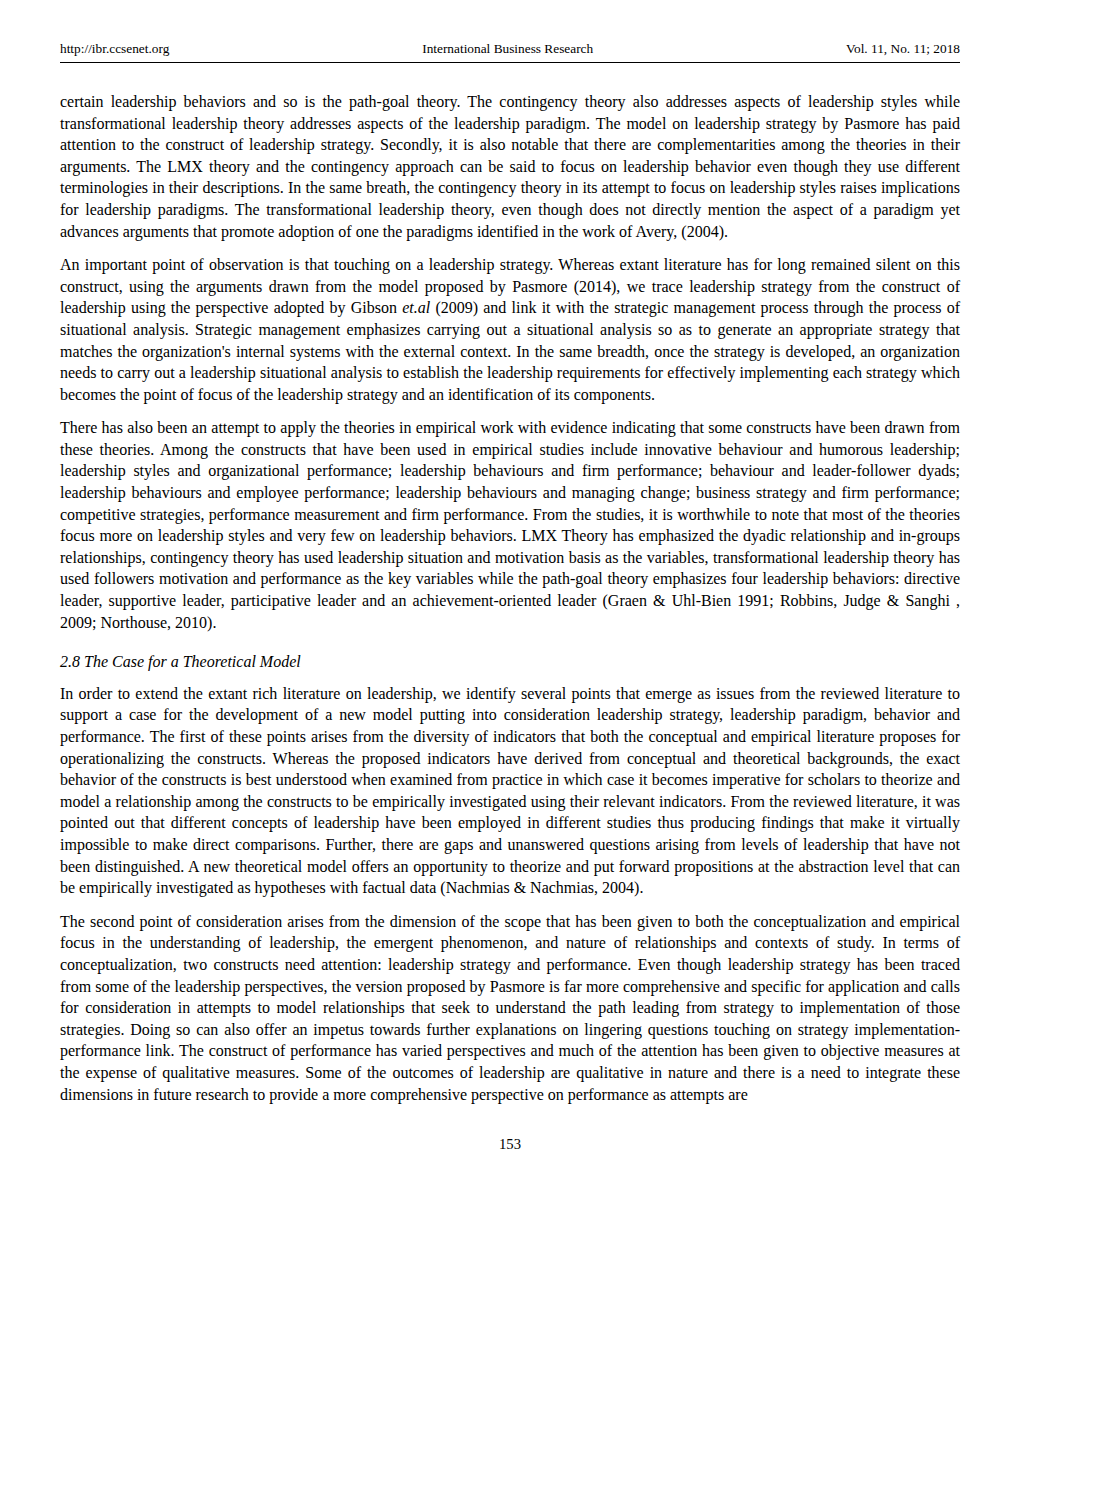http://ibr.ccsenet.org International Business Research Vol. 11, No. 11; 2018
certain leadership behaviors and so is the path-goal theory. The contingency theory also addresses aspects of leadership styles while transformational leadership theory addresses aspects of the leadership paradigm. The model on leadership strategy by Pasmore has paid attention to the construct of leadership strategy. Secondly, it is also notable that there are complementarities among the theories in their arguments. The LMX theory and the contingency approach can be said to focus on leadership behavior even though they use different terminologies in their descriptions. In the same breath, the contingency theory in its attempt to focus on leadership styles raises implications for leadership paradigms. The transformational leadership theory, even though does not directly mention the aspect of a paradigm yet advances arguments that promote adoption of one the paradigms identified in the work of Avery, (2004).
An important point of observation is that touching on a leadership strategy. Whereas extant literature has for long remained silent on this construct, using the arguments drawn from the model proposed by Pasmore (2014), we trace leadership strategy from the construct of leadership using the perspective adopted by Gibson et.al (2009) and link it with the strategic management process through the process of situational analysis. Strategic management emphasizes carrying out a situational analysis so as to generate an appropriate strategy that matches the organization's internal systems with the external context. In the same breadth, once the strategy is developed, an organization needs to carry out a leadership situational analysis to establish the leadership requirements for effectively implementing each strategy which becomes the point of focus of the leadership strategy and an identification of its components.
There has also been an attempt to apply the theories in empirical work with evidence indicating that some constructs have been drawn from these theories. Among the constructs that have been used in empirical studies include innovative behaviour and humorous leadership; leadership styles and organizational performance; leadership behaviours and firm performance; behaviour and leader-follower dyads; leadership behaviours and employee performance; leadership behaviours and managing change; business strategy and firm performance; competitive strategies, performance measurement and firm performance. From the studies, it is worthwhile to note that most of the theories focus more on leadership styles and very few on leadership behaviors. LMX Theory has emphasized the dyadic relationship and in-groups relationships, contingency theory has used leadership situation and motivation basis as the variables, transformational leadership theory has used followers motivation and performance as the key variables while the path-goal theory emphasizes four leadership behaviors: directive leader, supportive leader, participative leader and an achievement-oriented leader (Graen & Uhl-Bien 1991; Robbins, Judge & Sanghi , 2009; Northouse, 2010).
2.8 The Case for a Theoretical Model
In order to extend the extant rich literature on leadership, we identify several points that emerge as issues from the reviewed literature to support a case for the development of a new model putting into consideration leadership strategy, leadership paradigm, behavior and performance. The first of these points arises from the diversity of indicators that both the conceptual and empirical literature proposes for operationalizing the constructs. Whereas the proposed indicators have derived from conceptual and theoretical backgrounds, the exact behavior of the constructs is best understood when examined from practice in which case it becomes imperative for scholars to theorize and model a relationship among the constructs to be empirically investigated using their relevant indicators. From the reviewed literature, it was pointed out that different concepts of leadership have been employed in different studies thus producing findings that make it virtually impossible to make direct comparisons. Further, there are gaps and unanswered questions arising from levels of leadership that have not been distinguished. A new theoretical model offers an opportunity to theorize and put forward propositions at the abstraction level that can be empirically investigated as hypotheses with factual data (Nachmias & Nachmias, 2004).
The second point of consideration arises from the dimension of the scope that has been given to both the conceptualization and empirical focus in the understanding of leadership, the emergent phenomenon, and nature of relationships and contexts of study. In terms of conceptualization, two constructs need attention: leadership strategy and performance. Even though leadership strategy has been traced from some of the leadership perspectives, the version proposed by Pasmore is far more comprehensive and specific for application and calls for consideration in attempts to model relationships that seek to understand the path leading from strategy to implementation of those strategies. Doing so can also offer an impetus towards further explanations on lingering questions touching on strategy implementation- performance link. The construct of performance has varied perspectives and much of the attention has been given to objective measures at the expense of qualitative measures. Some of the outcomes of leadership are qualitative in nature and there is a need to integrate these dimensions in future research to provide a more comprehensive perspective on performance as attempts are
153